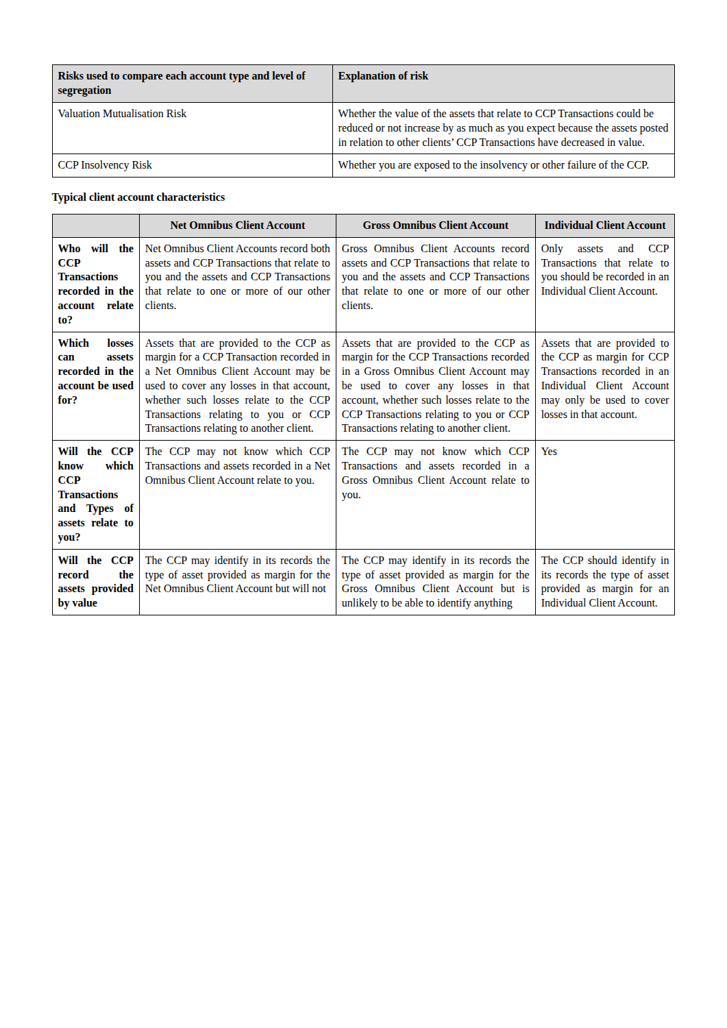| Risks used to compare each account type and level of segregation | Explanation of risk |
| --- | --- |
| Valuation Mutualisation Risk | Whether the value of the assets that relate to CCP Transactions could be reduced or not increase by as much as you expect because the assets posted in relation to other clients’ CCP Transactions have decreased in value. |
| CCP Insolvency Risk | Whether you are exposed to the insolvency or other failure of the CCP. |
Typical client account characteristics
| | Net Omnibus Client Account | Gross Omnibus Client Account | Individual Client Account |
| --- | --- | --- | --- |
| Who will the CCP Transactions recorded in the account relate to? | Net Omnibus Client Accounts record both assets and CCP Transactions that relate to you and the assets and CCP Transactions that relate to one or more of our other clients. | Gross Omnibus Client Accounts record assets and CCP Transactions that relate to you and the assets and CCP Transactions that relate to one or more of our other clients. | Only assets and CCP Transactions that relate to you should be recorded in an Individual Client Account. |
| Which losses can assets recorded in the account be used for? | Assets that are provided to the CCP as margin for a CCP Transaction recorded in a Net Omnibus Client Account may be used to cover any losses in that account, whether such losses relate to the CCP Transactions relating to you or CCP Transactions relating to another client. | Assets that are provided to the CCP as margin for the CCP Transactions recorded in a Gross Omnibus Client Account may be used to cover any losses in that account, whether such losses relate to the CCP Transactions relating to you or CCP Transactions relating to another client. | Assets that are provided to the CCP as margin for CCP Transactions recorded in an Individual Client Account may only be used to cover losses in that account. |
| Will the CCP know which CCP Transactions and Types of assets relate to you? | The CCP may not know which CCP Transactions and assets recorded in a Net Omnibus Client Account relate to you. | The CCP may not know which CCP Transactions and assets recorded in a Gross Omnibus Client Account relate to you. | Yes |
| Will the CCP record the assets provided by value | The CCP may identify in its records the type of asset provided as margin for the Net Omnibus Client Account but will not | The CCP may identify in its records the type of asset provided as margin for the Gross Omnibus Client Account but is unlikely to be able to identify anything | The CCP should identify in its records the type of asset provided as margin for an Individual Client Account. |